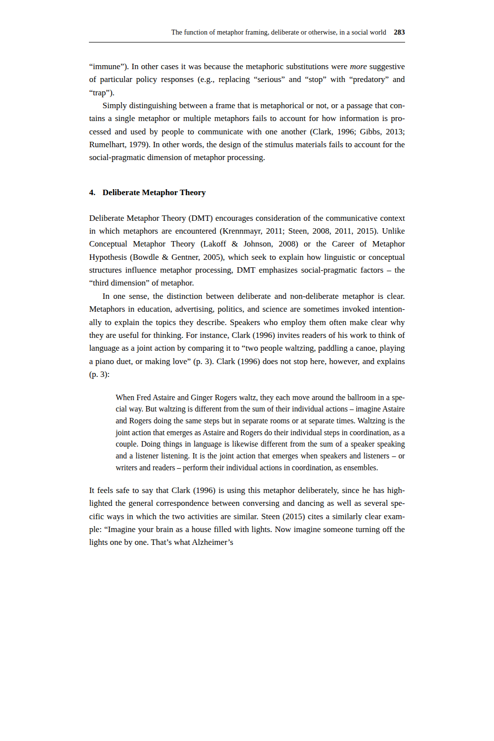The function of metaphor framing, deliberate or otherwise, in a social world 283
“immune”). In other cases it was because the metaphoric substitutions were more suggestive of particular policy responses (e.g., replacing “serious” and “stop” with “predatory” and “trap”).
Simply distinguishing between a frame that is metaphorical or not, or a passage that contains a single metaphor or multiple metaphors fails to account for how information is processed and used by people to communicate with one another (Clark, 1996; Gibbs, 2013; Rumelhart, 1979). In other words, the design of the stimulus materials fails to account for the social-pragmatic dimension of metaphor processing.
4. Deliberate Metaphor Theory
Deliberate Metaphor Theory (DMT) encourages consideration of the communicative context in which metaphors are encountered (Krennmayr, 2011; Steen, 2008, 2011, 2015). Unlike Conceptual Metaphor Theory (Lakoff & Johnson, 2008) or the Career of Metaphor Hypothesis (Bowdle & Gentner, 2005), which seek to explain how linguistic or conceptual structures influence metaphor processing, DMT emphasizes social-pragmatic factors – the “third dimension” of metaphor.
In one sense, the distinction between deliberate and non-deliberate metaphor is clear. Metaphors in education, advertising, politics, and science are sometimes invoked intentionally to explain the topics they describe. Speakers who employ them often make clear why they are useful for thinking. For instance, Clark (1996) invites readers of his work to think of language as a joint action by comparing it to “two people waltzing, paddling a canoe, playing a piano duet, or making love” (p. 3). Clark (1996) does not stop here, however, and explains (p. 3):
When Fred Astaire and Ginger Rogers waltz, they each move around the ballroom in a special way. But waltzing is different from the sum of their individual actions – imagine Astaire and Rogers doing the same steps but in separate rooms or at separate times. Waltzing is the joint action that emerges as Astaire and Rogers do their individual steps in coordination, as a couple. Doing things in language is likewise different from the sum of a speaker speaking and a listener listening. It is the joint action that emerges when speakers and listeners – or writers and readers – perform their individual actions in coordination, as ensembles.
It feels safe to say that Clark (1996) is using this metaphor deliberately, since he has highlighted the general correspondence between conversing and dancing as well as several specific ways in which the two activities are similar. Steen (2015) cites a similarly clear example: “Imagine your brain as a house filled with lights. Now imagine someone turning off the lights one by one. That’s what Alzheimer’s